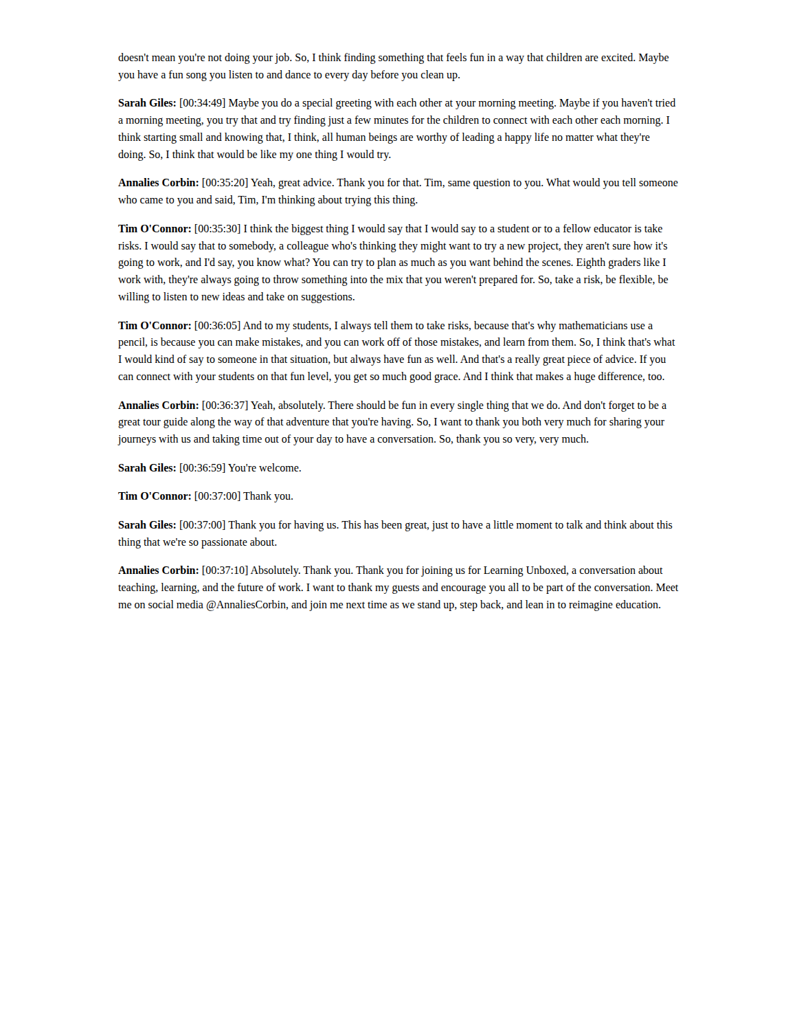doesn't mean you're not doing your job. So, I think finding something that feels fun in a way that children are excited. Maybe you have a fun song you listen to and dance to every day before you clean up.
Sarah Giles: [00:34:49] Maybe you do a special greeting with each other at your morning meeting. Maybe if you haven't tried a morning meeting, you try that and try finding just a few minutes for the children to connect with each other each morning. I think starting small and knowing that, I think, all human beings are worthy of leading a happy life no matter what they're doing. So, I think that would be like my one thing I would try.
Annalies Corbin: [00:35:20] Yeah, great advice. Thank you for that. Tim, same question to you. What would you tell someone who came to you and said, Tim, I'm thinking about trying this thing.
Tim O'Connor: [00:35:30] I think the biggest thing I would say that I would say to a student or to a fellow educator is take risks. I would say that to somebody, a colleague who's thinking they might want to try a new project, they aren't sure how it's going to work, and I'd say, you know what? You can try to plan as much as you want behind the scenes. Eighth graders like I work with, they're always going to throw something into the mix that you weren't prepared for. So, take a risk, be flexible, be willing to listen to new ideas and take on suggestions.
Tim O'Connor: [00:36:05] And to my students, I always tell them to take risks, because that's why mathematicians use a pencil, is because you can make mistakes, and you can work off of those mistakes, and learn from them. So, I think that's what I would kind of say to someone in that situation, but always have fun as well. And that's a really great piece of advice. If you can connect with your students on that fun level, you get so much good grace. And I think that makes a huge difference, too.
Annalies Corbin: [00:36:37] Yeah, absolutely. There should be fun in every single thing that we do. And don't forget to be a great tour guide along the way of that adventure that you're having. So, I want to thank you both very much for sharing your journeys with us and taking time out of your day to have a conversation. So, thank you so very, very much.
Sarah Giles: [00:36:59] You're welcome.
Tim O'Connor: [00:37:00] Thank you.
Sarah Giles: [00:37:00] Thank you for having us. This has been great, just to have a little moment to talk and think about this thing that we're so passionate about.
Annalies Corbin: [00:37:10] Absolutely. Thank you. Thank you for joining us for Learning Unboxed, a conversation about teaching, learning, and the future of work. I want to thank my guests and encourage you all to be part of the conversation. Meet me on social media @AnnaliesCorbin, and join me next time as we stand up, step back, and lean in to reimagine education.